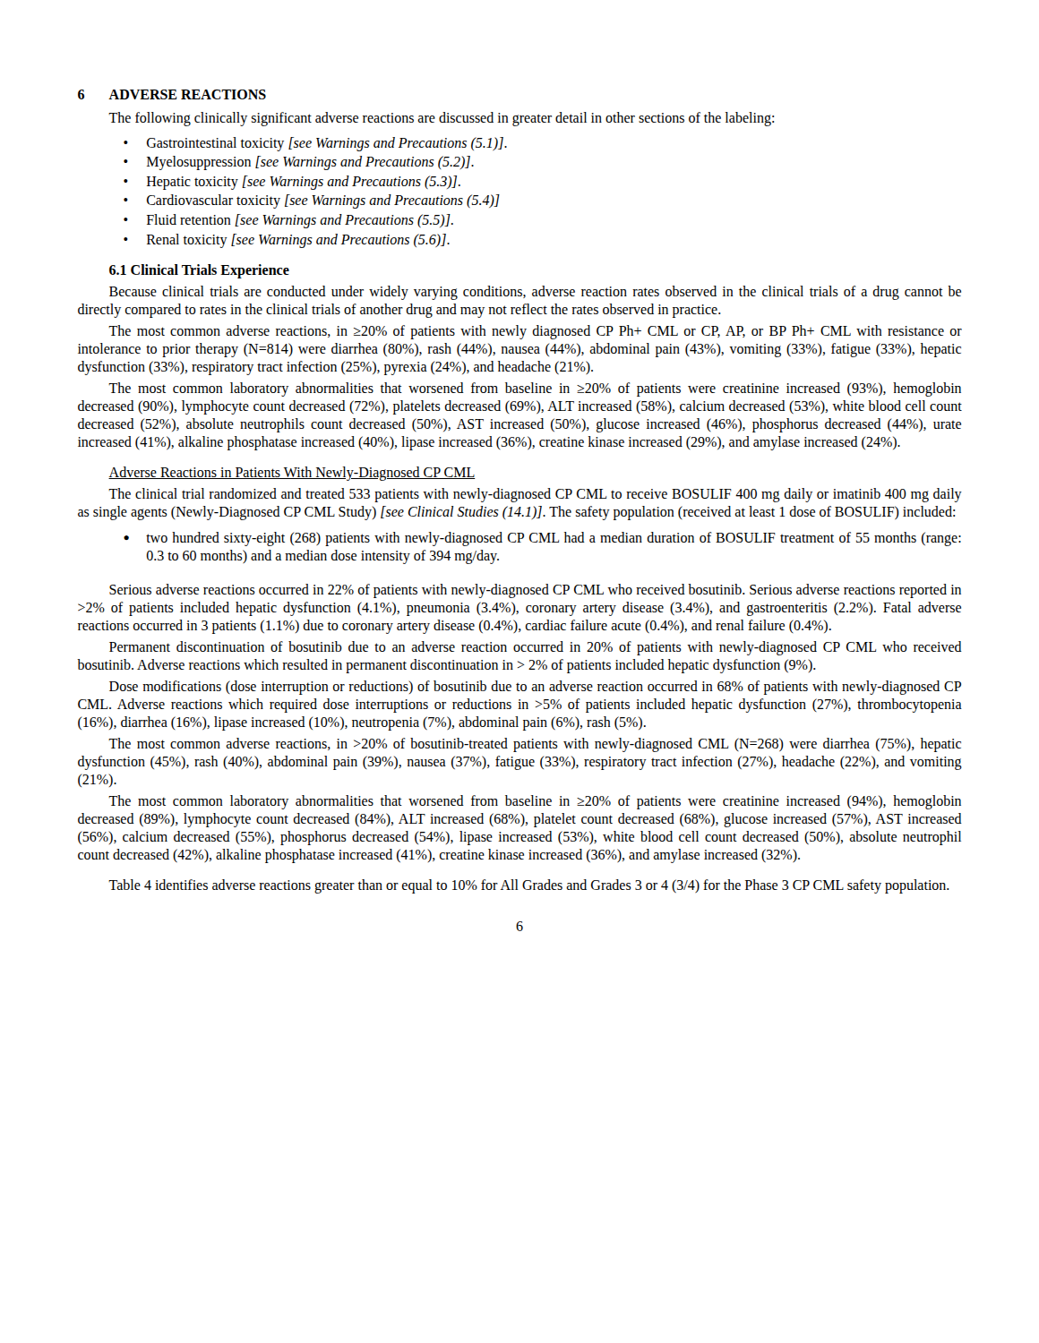6 ADVERSE REACTIONS
The following clinically significant adverse reactions are discussed in greater detail in other sections of the labeling:
Gastrointestinal toxicity [see Warnings and Precautions (5.1)].
Myelosuppression [see Warnings and Precautions (5.2)].
Hepatic toxicity [see Warnings and Precautions (5.3)].
Cardiovascular toxicity [see Warnings and Precautions (5.4)]
Fluid retention [see Warnings and Precautions (5.5)].
Renal toxicity [see Warnings and Precautions (5.6)].
6.1 Clinical Trials Experience
Because clinical trials are conducted under widely varying conditions, adverse reaction rates observed in the clinical trials of a drug cannot be directly compared to rates in the clinical trials of another drug and may not reflect the rates observed in practice.
The most common adverse reactions, in ≥20% of patients with newly diagnosed CP Ph+ CML or CP, AP, or BP Ph+ CML with resistance or intolerance to prior therapy (N=814) were diarrhea (80%), rash (44%), nausea (44%), abdominal pain (43%), vomiting (33%), fatigue (33%), hepatic dysfunction (33%), respiratory tract infection (25%), pyrexia (24%), and headache (21%).
The most common laboratory abnormalities that worsened from baseline in ≥20% of patients were creatinine increased (93%), hemoglobin decreased (90%), lymphocyte count decreased (72%), platelets decreased (69%), ALT increased (58%), calcium decreased (53%), white blood cell count decreased (52%), absolute neutrophils count decreased (50%), AST increased (50%), glucose increased (46%), phosphorus decreased (44%), urate increased (41%), alkaline phosphatase increased (40%), lipase increased (36%), creatine kinase increased (29%), and amylase increased (24%).
Adverse Reactions in Patients With Newly-Diagnosed CP CML
The clinical trial randomized and treated 533 patients with newly-diagnosed CP CML to receive BOSULIF 400 mg daily or imatinib 400 mg daily as single agents (Newly-Diagnosed CP CML Study) [see Clinical Studies (14.1)]. The safety population (received at least 1 dose of BOSULIF) included:
two hundred sixty-eight (268) patients with newly-diagnosed CP CML had a median duration of BOSULIF treatment of 55 months (range: 0.3 to 60 months) and a median dose intensity of 394 mg/day.
Serious adverse reactions occurred in 22% of patients with newly-diagnosed CP CML who received bosutinib. Serious adverse reactions reported in >2% of patients included hepatic dysfunction (4.1%), pneumonia (3.4%), coronary artery disease (3.4%), and gastroenteritis (2.2%). Fatal adverse reactions occurred in 3 patients (1.1%) due to coronary artery disease (0.4%), cardiac failure acute (0.4%), and renal failure (0.4%).
Permanent discontinuation of bosutinib due to an adverse reaction occurred in 20% of patients with newly-diagnosed CP CML who received bosutinib. Adverse reactions which resulted in permanent discontinuation in > 2% of patients included hepatic dysfunction (9%).
Dose modifications (dose interruption or reductions) of bosutinib due to an adverse reaction occurred in 68% of patients with newly-diagnosed CP CML. Adverse reactions which required dose interruptions or reductions in >5% of patients included hepatic dysfunction (27%), thrombocytopenia (16%), diarrhea (16%), lipase increased (10%), neutropenia (7%), abdominal pain (6%), rash (5%).
The most common adverse reactions, in >20% of bosutinib-treated patients with newly-diagnosed CML (N=268) were diarrhea (75%), hepatic dysfunction (45%), rash (40%), abdominal pain (39%), nausea (37%), fatigue (33%), respiratory tract infection (27%), headache (22%), and vomiting (21%).
The most common laboratory abnormalities that worsened from baseline in ≥20% of patients were creatinine increased (94%), hemoglobin decreased (89%), lymphocyte count decreased (84%), ALT increased (68%), platelet count decreased (68%), glucose increased (57%), AST increased (56%), calcium decreased (55%), phosphorus decreased (54%), lipase increased (53%), white blood cell count decreased (50%), absolute neutrophil count decreased (42%), alkaline phosphatase increased (41%), creatine kinase increased (36%), and amylase increased (32%).
Table 4 identifies adverse reactions greater than or equal to 10% for All Grades and Grades 3 or 4 (3/4) for the Phase 3 CP CML safety population.
6